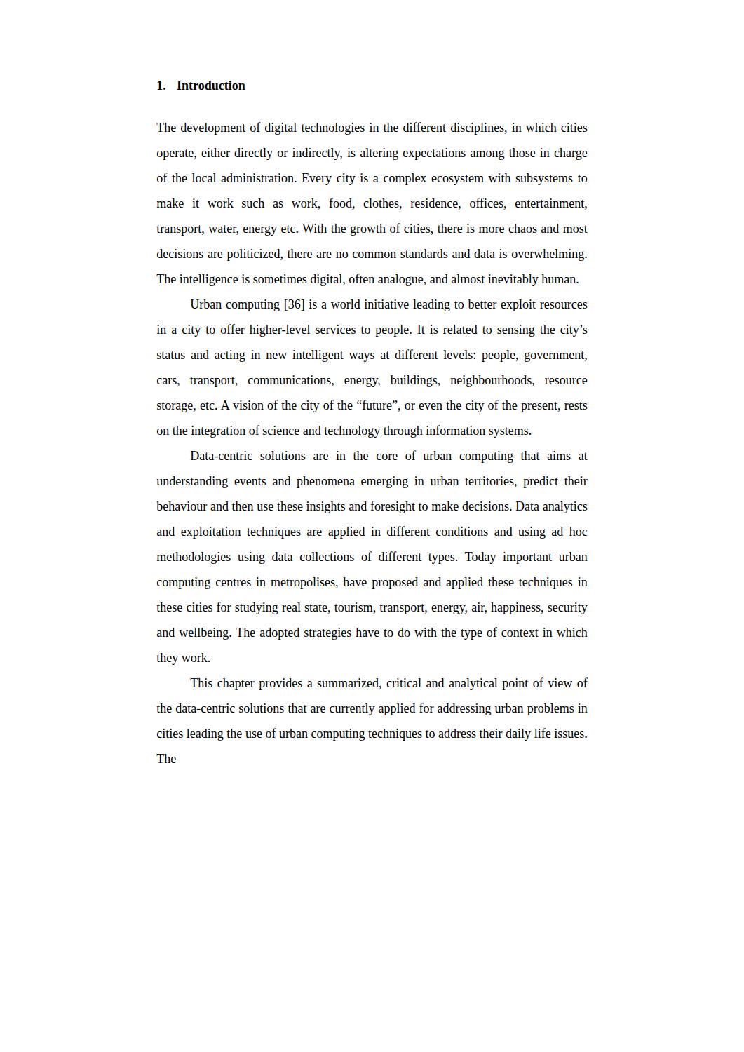1. Introduction
The development of digital technologies in the different disciplines, in which cities operate, either directly or indirectly, is altering expectations among those in charge of the local administration. Every city is a complex ecosystem with subsystems to make it work such as work, food, clothes, residence, offices, entertainment, transport, water, energy etc. With the growth of cities, there is more chaos and most decisions are politicized, there are no common standards and data is overwhelming. The intelligence is sometimes digital, often analogue, and almost inevitably human.
Urban computing [36] is a world initiative leading to better exploit resources in a city to offer higher-level services to people. It is related to sensing the city’s status and acting in new intelligent ways at different levels: people, government, cars, transport, communications, energy, buildings, neighbourhoods, resource storage, etc. A vision of the city of the “future”, or even the city of the present, rests on the integration of science and technology through information systems.
Data-centric solutions are in the core of urban computing that aims at understanding events and phenomena emerging in urban territories, predict their behaviour and then use these insights and foresight to make decisions. Data analytics and exploitation techniques are applied in different conditions and using ad hoc methodologies using data collections of different types. Today important urban computing centres in metropolises, have proposed and applied these techniques in these cities for studying real state, tourism, transport, energy, air, happiness, security and wellbeing. The adopted strategies have to do with the type of context in which they work.
This chapter provides a summarized, critical and analytical point of view of the data-centric solutions that are currently applied for addressing urban problems in cities leading the use of urban computing techniques to address their daily life issues. The